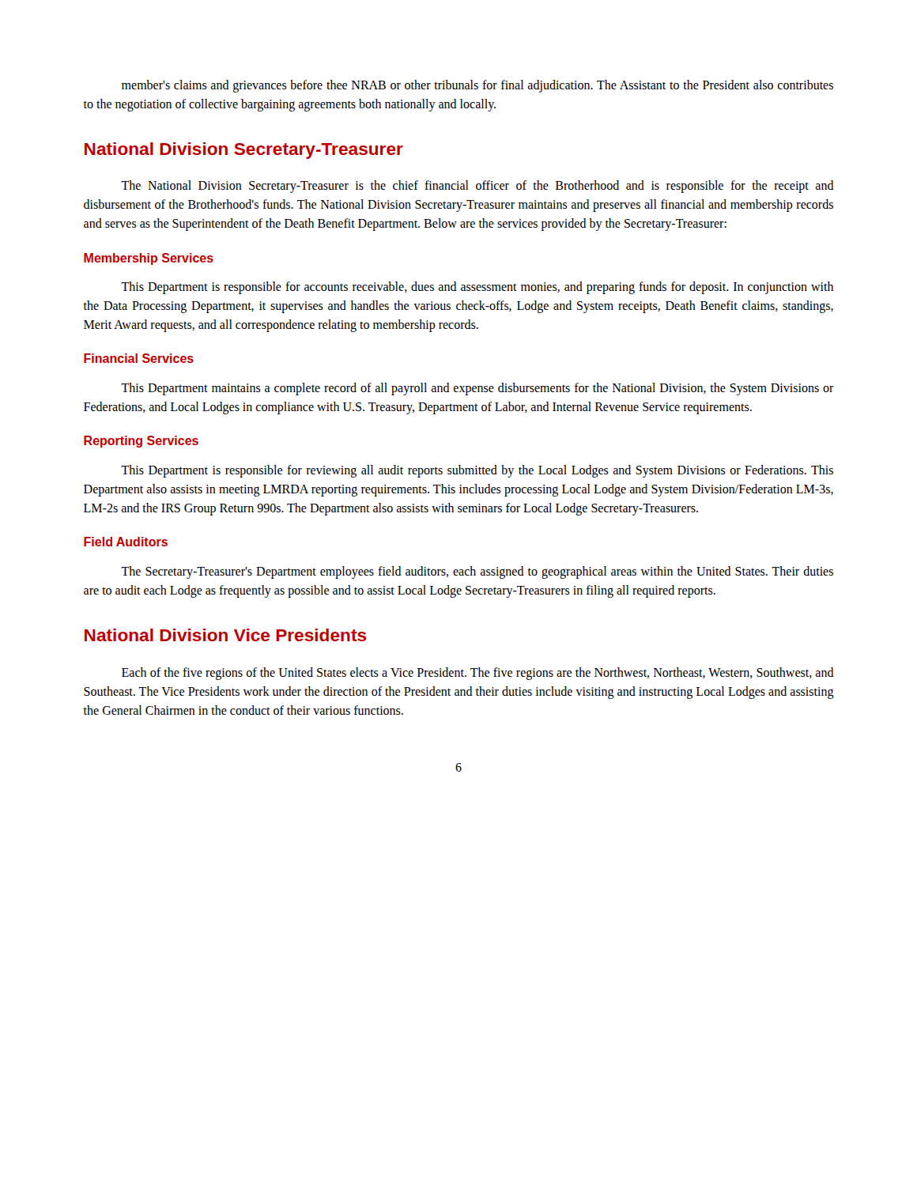member's claims and grievances before thee NRAB or other tribunals for final adjudication. The Assistant to the President also contributes to the negotiation of collective bargaining agreements both nationally and locally.
National Division Secretary-Treasurer
The National Division Secretary-Treasurer is the chief financial officer of the Brotherhood and is responsible for the receipt and disbursement of the Brotherhood's funds. The National Division Secretary-Treasurer maintains and preserves all financial and membership records and serves as the Superintendent of the Death Benefit Department. Below are the services provided by the Secretary-Treasurer:
Membership Services
This Department is responsible for accounts receivable, dues and assessment monies, and preparing funds for deposit. In conjunction with the Data Processing Department, it supervises and handles the various check-offs, Lodge and System receipts, Death Benefit claims, standings, Merit Award requests, and all correspondence relating to membership records.
Financial Services
This Department maintains a complete record of all payroll and expense disbursements for the National Division, the System Divisions or Federations, and Local Lodges in compliance with U.S. Treasury, Department of Labor, and Internal Revenue Service requirements.
Reporting Services
This Department is responsible for reviewing all audit reports submitted by the Local Lodges and System Divisions or Federations. This Department also assists in meeting LMRDA reporting requirements. This includes processing Local Lodge and System Division/Federation LM-3s, LM-2s and the IRS Group Return 990s. The Department also assists with seminars for Local Lodge Secretary-Treasurers.
Field Auditors
The Secretary-Treasurer's Department employees field auditors, each assigned to geographical areas within the United States. Their duties are to audit each Lodge as frequently as possible and to assist Local Lodge Secretary-Treasurers in filing all required reports.
National Division Vice Presidents
Each of the five regions of the United States elects a Vice President. The five regions are the Northwest, Northeast, Western, Southwest, and Southeast. The Vice Presidents work under the direction of the President and their duties include visiting and instructing Local Lodges and assisting the General Chairmen in the conduct of their various functions.
6